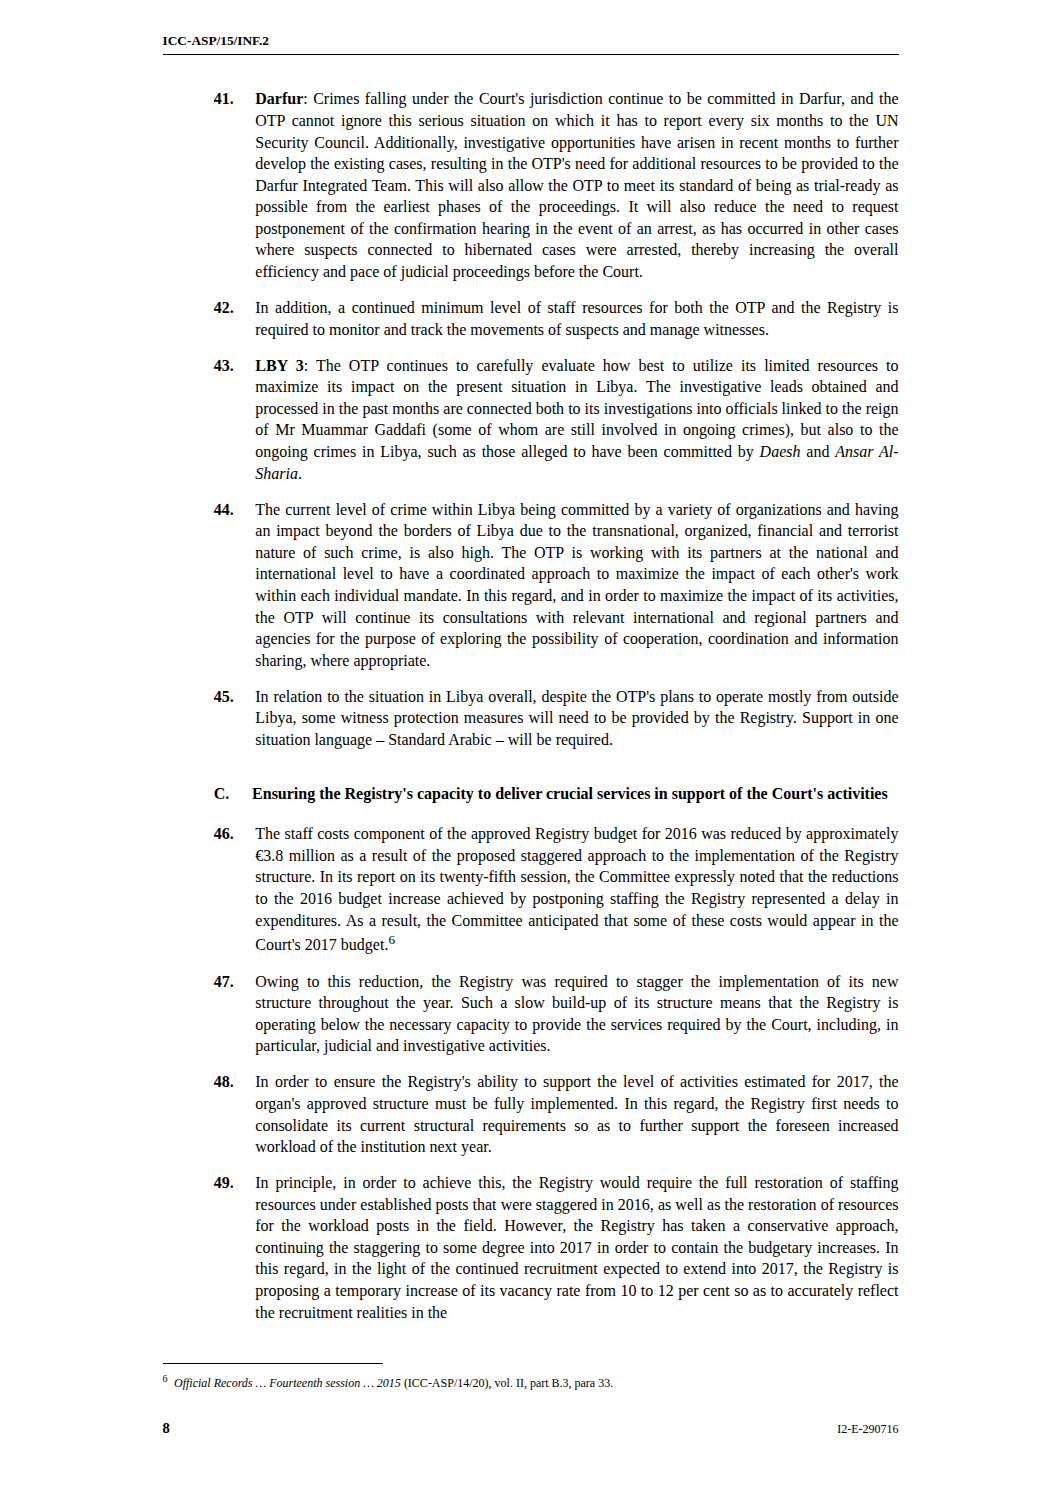ICC-ASP/15/INF.2
41.
Darfur: Crimes falling under the Court's jurisdiction continue to be committed in Darfur, and the OTP cannot ignore this serious situation on which it has to report every six months to the UN Security Council. Additionally, investigative opportunities have arisen in recent months to further develop the existing cases, resulting in the OTP's need for additional resources to be provided to the Darfur Integrated Team. This will also allow the OTP to meet its standard of being as trial-ready as possible from the earliest phases of the proceedings. It will also reduce the need to request postponement of the confirmation hearing in the event of an arrest, as has occurred in other cases where suspects connected to hibernated cases were arrested, thereby increasing the overall efficiency and pace of judicial proceedings before the Court.
42.
In addition, a continued minimum level of staff resources for both the OTP and the Registry is required to monitor and track the movements of suspects and manage witnesses.
43.
LBY 3: The OTP continues to carefully evaluate how best to utilize its limited resources to maximize its impact on the present situation in Libya. The investigative leads obtained and processed in the past months are connected both to its investigations into officials linked to the reign of Mr Muammar Gaddafi (some of whom are still involved in ongoing crimes), but also to the ongoing crimes in Libya, such as those alleged to have been committed by Daesh and Ansar Al-Sharia.
44.
The current level of crime within Libya being committed by a variety of organizations and having an impact beyond the borders of Libya due to the transnational, organized, financial and terrorist nature of such crime, is also high. The OTP is working with its partners at the national and international level to have a coordinated approach to maximize the impact of each other's work within each individual mandate. In this regard, and in order to maximize the impact of its activities, the OTP will continue its consultations with relevant international and regional partners and agencies for the purpose of exploring the possibility of cooperation, coordination and information sharing, where appropriate.
45.
In relation to the situation in Libya overall, despite the OTP's plans to operate mostly from outside Libya, some witness protection measures will need to be provided by the Registry. Support in one situation language – Standard Arabic – will be required.
C. Ensuring the Registry's capacity to deliver crucial services in support of the Court's activities
46.
The staff costs component of the approved Registry budget for 2016 was reduced by approximately €3.8 million as a result of the proposed staggered approach to the implementation of the Registry structure. In its report on its twenty-fifth session, the Committee expressly noted that the reductions to the 2016 budget increase achieved by postponing staffing the Registry represented a delay in expenditures. As a result, the Committee anticipated that some of these costs would appear in the Court's 2017 budget.6
47.
Owing to this reduction, the Registry was required to stagger the implementation of its new structure throughout the year. Such a slow build-up of its structure means that the Registry is operating below the necessary capacity to provide the services required by the Court, including, in particular, judicial and investigative activities.
48.
In order to ensure the Registry's ability to support the level of activities estimated for 2017, the organ's approved structure must be fully implemented. In this regard, the Registry first needs to consolidate its current structural requirements so as to further support the foreseen increased workload of the institution next year.
49.
In principle, in order to achieve this, the Registry would require the full restoration of staffing resources under established posts that were staggered in 2016, as well as the restoration of resources for the workload posts in the field. However, the Registry has taken a conservative approach, continuing the staggering to some degree into 2017 in order to contain the budgetary increases. In this regard, in the light of the continued recruitment expected to extend into 2017, the Registry is proposing a temporary increase of its vacancy rate from 10 to 12 per cent so as to accurately reflect the recruitment realities in the
6 Official Records … Fourteenth session … 2015 (ICC-ASP/14/20), vol. II, part B.3, para 33.
8 I2-E-290716